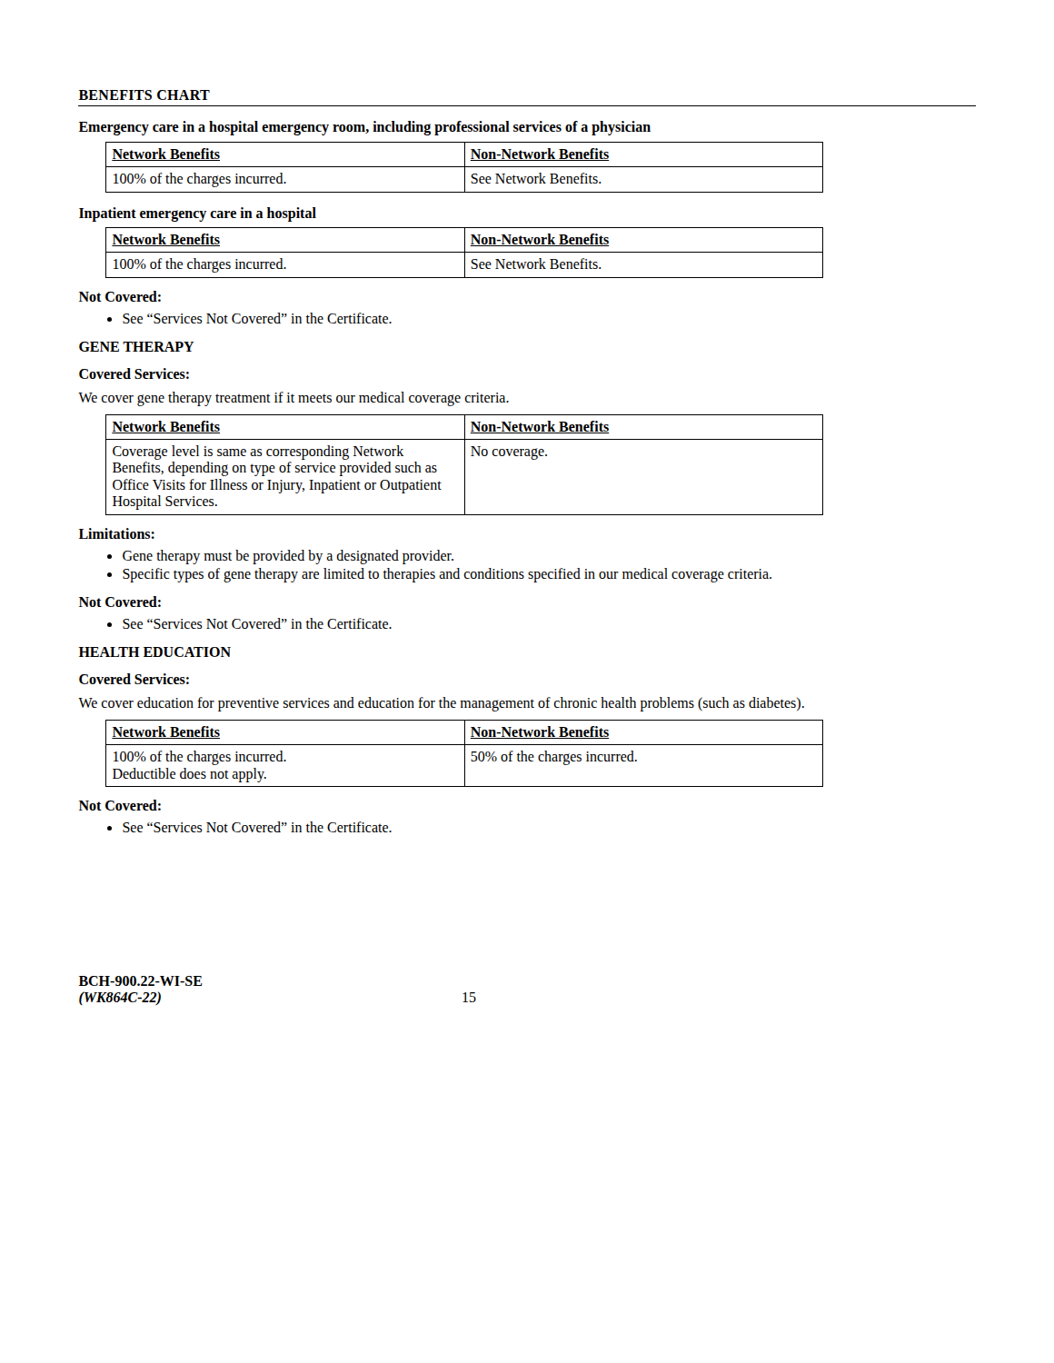BENEFITS CHART
Emergency care in a hospital emergency room, including professional services of a physician
| Network Benefits | Non-Network Benefits |
| 100% of the charges incurred. | See Network Benefits. |
Inpatient emergency care in a hospital
| Network Benefits | Non-Network Benefits |
| 100% of the charges incurred. | See Network Benefits. |
Not Covered:
See “Services Not Covered” in the Certificate.
GENE THERAPY
Covered Services:
We cover gene therapy treatment if it meets our medical coverage criteria.
| Network Benefits | Non-Network Benefits |
| Coverage level is same as corresponding Network Benefits, depending on type of service provided such as Office Visits for Illness or Injury, Inpatient or Outpatient Hospital Services. | No coverage. |
Limitations:
Gene therapy must be provided by a designated provider.
Specific types of gene therapy are limited to therapies and conditions specified in our medical coverage criteria.
Not Covered:
See “Services Not Covered” in the Certificate.
HEALTH EDUCATION
Covered Services:
We cover education for preventive services and education for the management of chronic health problems (such as diabetes).
| Network Benefits | Non-Network Benefits |
| 100% of the charges incurred. Deductible does not apply. | 50% of the charges incurred. |
Not Covered:
See “Services Not Covered” in the Certificate.
BCH-900.22-WI-SE
(WK864C-22) 15